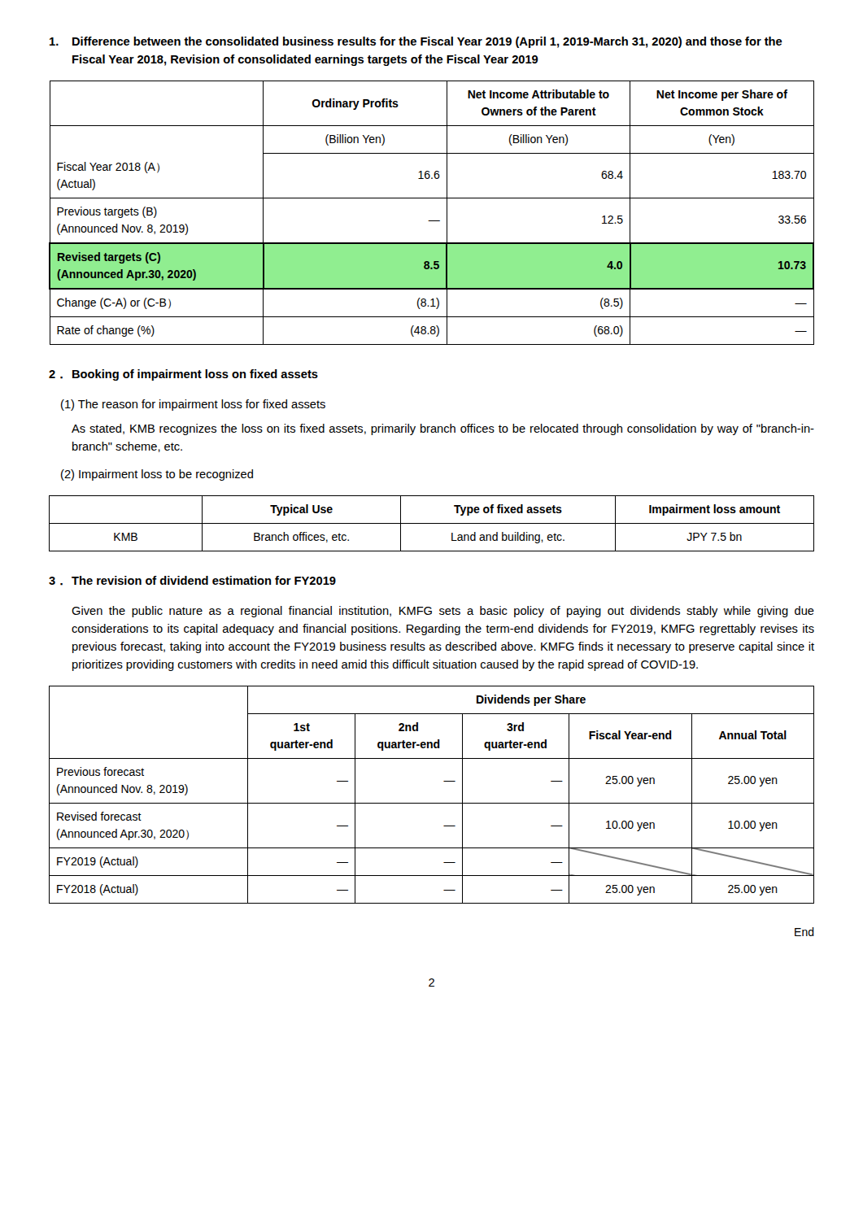1. Difference between the consolidated business results for the Fiscal Year 2019 (April 1, 2019-March 31, 2020) and those for the Fiscal Year 2018, Revision of consolidated earnings targets of the Fiscal Year 2019
| | Ordinary Profits | Net Income Attributable to Owners of the Parent | Net Income per Share of Common Stock |
| | (Billion Yen) | (Billion Yen) | (Yen) |
| Fiscal Year 2018 (A） (Actual) | 16.6 | 68.4 | 183.70 |
| Previous targets (B) (Announced Nov. 8, 2019) | ― | 12.5 | 33.56 |
| Revised targets (C) (Announced Apr.30, 2020) | 8.5 | 4.0 | 10.73 |
| Change (C-A) or (C-B） | (8.1) | (8.5) | ― |
| Rate of change (%) | (48.8) | (68.0) | ― |
2． Booking of impairment loss on fixed assets
(1) The reason for impairment loss for fixed assets
As stated, KMB recognizes the loss on its fixed assets, primarily branch offices to be relocated through consolidation by way of "branch-in-branch" scheme, etc.
(2) Impairment loss to be recognized
| | Typical Use | Type of fixed assets | Impairment loss amount |
| KMB | Branch offices, etc. | Land and building, etc. | JPY 7.5 bn |
3． The revision of dividend estimation for FY2019
Given the public nature as a regional financial institution, KMFG sets a basic policy of paying out dividends stably while giving due considerations to its capital adequacy and financial positions. Regarding the term-end dividends for FY2019, KMFG regrettably revises its previous forecast, taking into account the FY2019 business results as described above. KMFG finds it necessary to preserve capital since it prioritizes providing customers with credits in need amid this difficult situation caused by the rapid spread of COVID-19.
| | Dividends per Share |
| 1st quarter-end | 2nd quarter-end | 3rd quarter-end | Fiscal Year-end | Annual Total |
| Previous forecast (Announced Nov. 8, 2019) | ― | ― | ― | 25.00 yen | 25.00 yen |
| Revised forecast (Announced Apr.30, 2020） | ― | ― | ― | 10.00 yen | 10.00 yen |
| FY2019 (Actual) | ― | ― | ― | | |
| FY2018 (Actual) | ― | ― | ― | 25.00 yen | 25.00 yen |
End
2